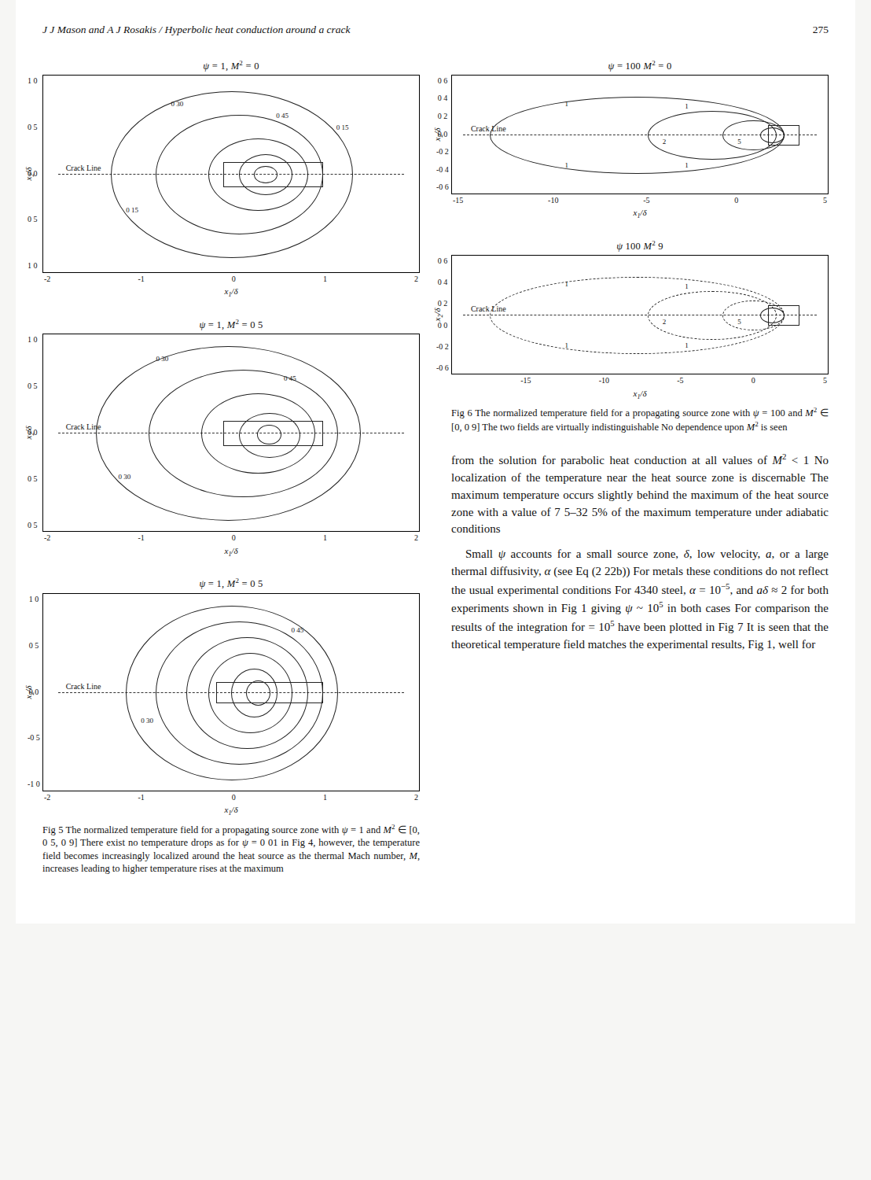J J Mason and A J Rosakis / Hyperbolic heat conduction around a crack 275
ψ = 1, M2 = 0
1 00 50 00 51 0
x2/δ
Crack Line
0 30
0 45
0 15
0 15
-2-1012
x1/δ
ψ = 1, M2 = 0 5
1 00 50 00 50 5
x2/δ
Crack Line
0 30
0 45
0 30
-2-1012
x1/δ
ψ = 1, M2 = 0 5
1 00 50 0-0 5-1 0
x2/δ
Crack Line
0 30
0 45
-2-1012
x1/δ
Fig 5 The normalized temperature field for a propagating source zone with ψ = 1 and M2 ∈ [0, 0 5, 0 9] There exist no temperature drops as for ψ = 0 01 in Fig 4, however, the temperature field becomes increasingly localized around the heat source as the thermal Mach number, M, increases leading to higher temperature rises at the maximum
ψ = 100 M2 = 0
0 60 40 20 0-0 2-0 4-0 6
x2/δ
Crack Line
1
1
1
1
2
5
-15-10-505
x1/δ
ψ 100 M2 9
0 60 40 20 0-0 2-0 6
x2/δ
Crack Line
1
1
1
1
2
5
-15-10-505
x1/δ
Fig 6 The normalized temperature field for a propagating source zone with ψ = 100 and M2 ∈ [0, 0 9] The two fields are virtually indistinguishable No dependence upon M2 is seen
from the solution for parabolic heat conduction at all values of M2 < 1 No localization of the temperature near the heat source zone is discernable The maximum temperature occurs slightly behind the maximum of the heat source zone with a value of 7 5–32 5% of the maximum temperature under adiabatic conditions
Small ψ accounts for a small source zone, δ, low velocity, a, or a large thermal diffusivity, α (see Eq (2 22b)) For metals these conditions do not reflect the usual experimental conditions For 4340 steel, α = 10−5, and aδ ≈ 2 for both experiments shown in Fig 1 giving ψ ~ 105 in both cases For comparison the results of the integration for = 105 have been plotted in Fig 7 It is seen that the theoretical temperature field matches the experimental results, Fig 1, well for